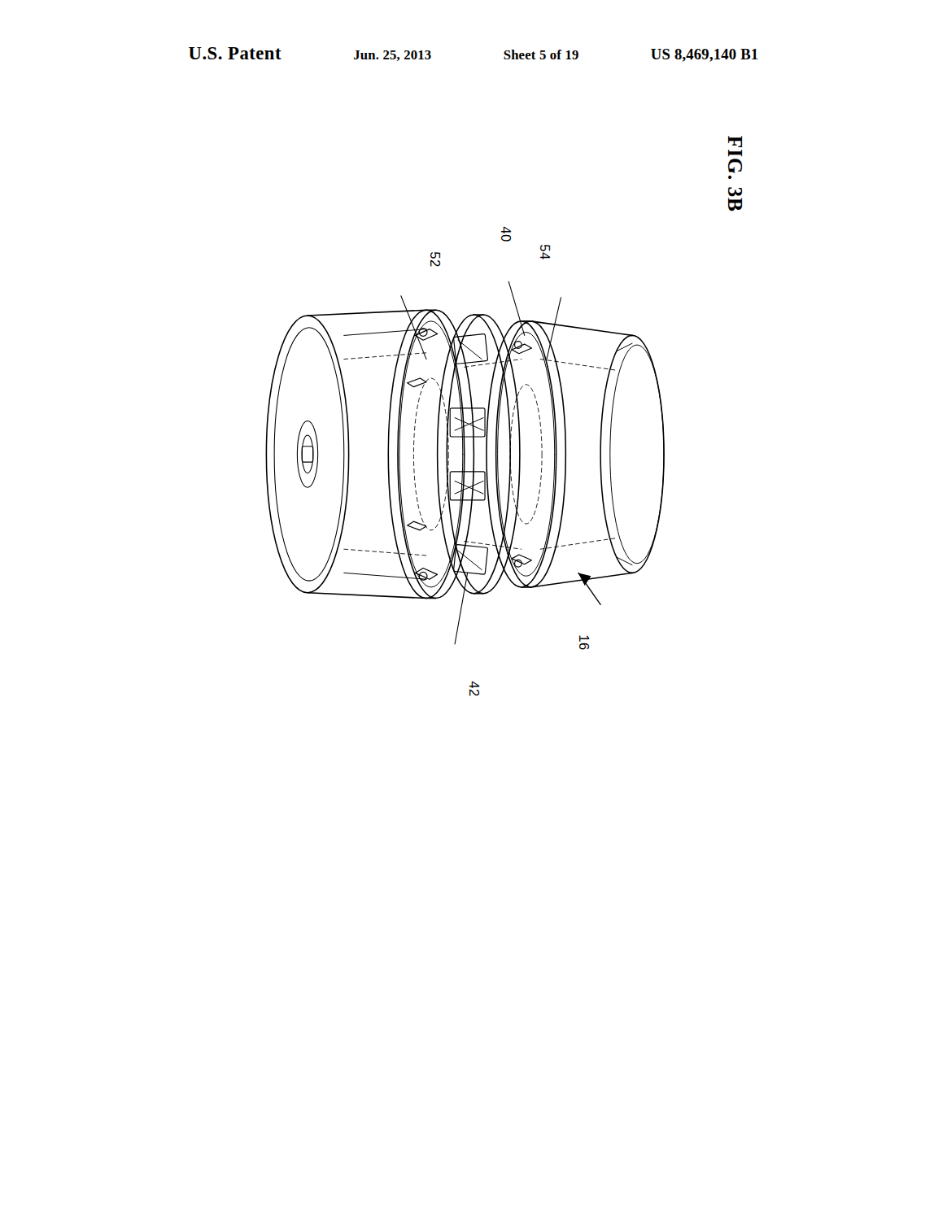U.S. Patent Jun. 25, 2013 Sheet 5 of 19 US 8,469,140 B1
FIG. 3B
52
40
54
42
16